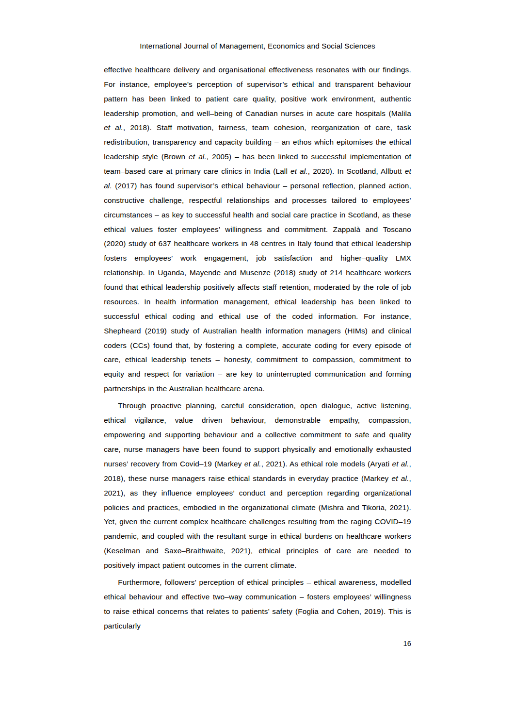International Journal of Management, Economics and Social Sciences
effective healthcare delivery and organisational effectiveness resonates with our findings. For instance, employee’s perception of supervisor’s ethical and transparent behaviour pattern has been linked to patient care quality, positive work environment, authentic leadership promotion, and well–being of Canadian nurses in acute care hospitals (Malila et al., 2018). Staff motivation, fairness, team cohesion, reorganization of care, task redistribution, transparency and capacity building – an ethos which epitomises the ethical leadership style (Brown et al., 2005) – has been linked to successful implementation of team–based care at primary care clinics in India (Lall et al., 2020). In Scotland, Allbutt et al. (2017) has found supervisor’s ethical behaviour – personal reflection, planned action, constructive challenge, respectful relationships and processes tailored to employees’ circumstances – as key to successful health and social care practice in Scotland, as these ethical values foster employees’ willingness and commitment. Zappalà and Toscano (2020) study of 637 healthcare workers in 48 centres in Italy found that ethical leadership fosters employees’ work engagement, job satisfaction and higher–quality LMX relationship. In Uganda, Mayende and Musenze (2018) study of 214 healthcare workers found that ethical leadership positively affects staff retention, moderated by the role of job resources. In health information management, ethical leadership has been linked to successful ethical coding and ethical use of the coded information. For instance, Shepheard (2019) study of Australian health information managers (HIMs) and clinical coders (CCs) found that, by fostering a complete, accurate coding for every episode of care, ethical leadership tenets – honesty, commitment to compassion, commitment to equity and respect for variation – are key to uninterrupted communication and forming partnerships in the Australian healthcare arena.
Through proactive planning, careful consideration, open dialogue, active listening, ethical vigilance, value driven behaviour, demonstrable empathy, compassion, empowering and supporting behaviour and a collective commitment to safe and quality care, nurse managers have been found to support physically and emotionally exhausted nurses’ recovery from Covid–19 (Markey et al., 2021). As ethical role models (Aryati et al., 2018), these nurse managers raise ethical standards in everyday practice (Markey et al., 2021), as they influence employees’ conduct and perception regarding organizational policies and practices, embodied in the organizational climate (Mishra and Tikoria, 2021). Yet, given the current complex healthcare challenges resulting from the raging COVID–19 pandemic, and coupled with the resultant surge in ethical burdens on healthcare workers (Keselman and Saxe–Braithwaite, 2021), ethical principles of care are needed to positively impact patient outcomes in the current climate.
Furthermore, followers’ perception of ethical principles – ethical awareness, modelled ethical behaviour and effective two–way communication – fosters employees’ willingness to raise ethical concerns that relates to patients’ safety (Foglia and Cohen, 2019). This is particularly
16